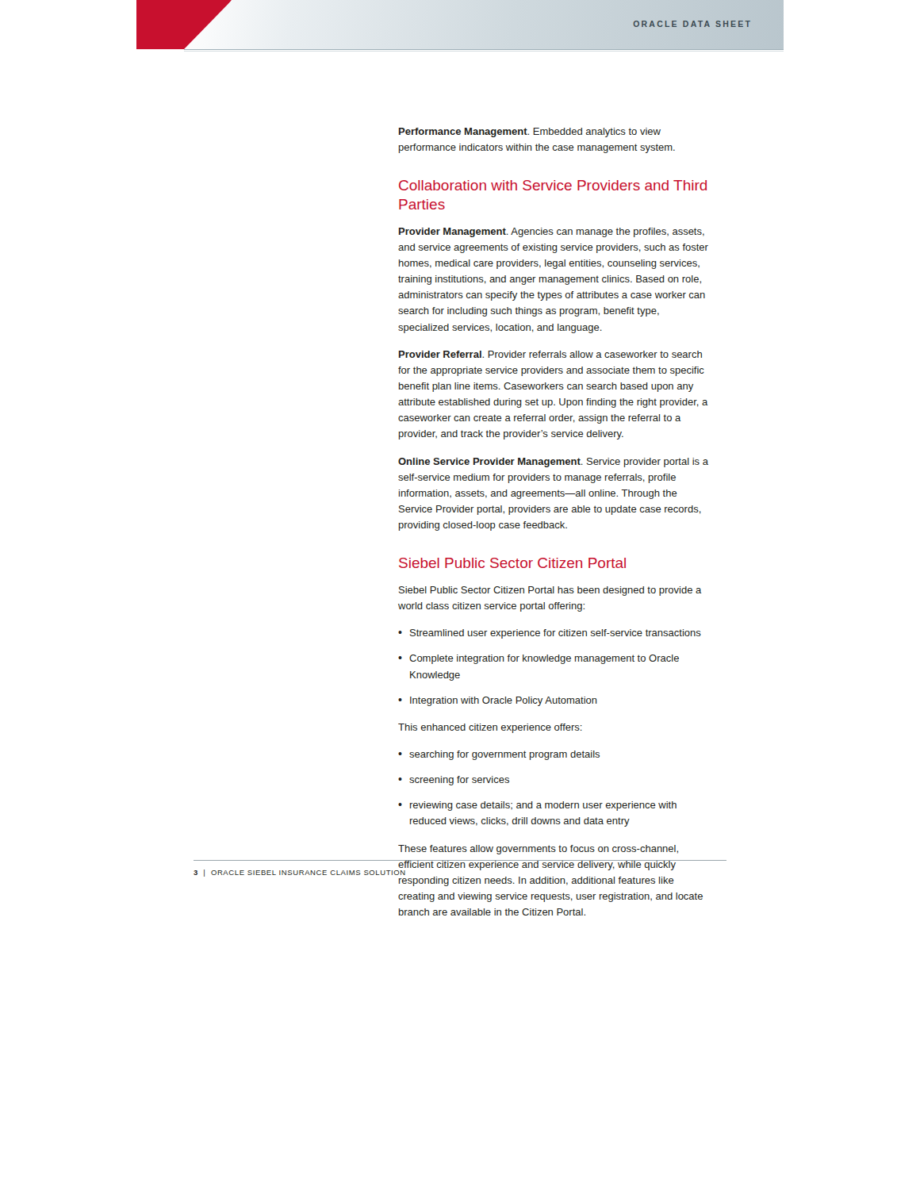ORACLE DATA SHEET
Performance Management. Embedded analytics to view performance indicators within the case management system.
Collaboration with Service Providers and Third Parties
Provider Management. Agencies can manage the profiles, assets, and service agreements of existing service providers, such as foster homes, medical care providers, legal entities, counseling services, training institutions, and anger management clinics. Based on role, administrators can specify the types of attributes a case worker can search for including such things as program, benefit type, specialized services, location, and language.
Provider Referral. Provider referrals allow a caseworker to search for the appropriate service providers and associate them to specific benefit plan line items. Caseworkers can search based upon any attribute established during set up. Upon finding the right provider, a caseworker can create a referral order, assign the referral to a provider, and track the provider’s service delivery.
Online Service Provider Management. Service provider portal is a self-service medium for providers to manage referrals, profile information, assets, and agreements—all online. Through the Service Provider portal, providers are able to update case records, providing closed-loop case feedback.
Siebel Public Sector Citizen Portal
Siebel Public Sector Citizen Portal has been designed to provide a world class citizen service portal offering:
Streamlined user experience for citizen self-service transactions
Complete integration for knowledge management to Oracle Knowledge
Integration with Oracle Policy Automation
This enhanced citizen experience offers:
searching for government program details
screening for services
reviewing case details; and a modern user experience with reduced views, clicks, drill downs and data entry
These features allow governments to focus on cross-channel, efficient citizen experience and service delivery, while quickly responding citizen needs. In addition, additional features like creating and viewing service requests, user registration, and locate branch are available in the Citizen Portal.
3 | ORACLE SIEBEL INSURANCE CLAIMS SOLUTION